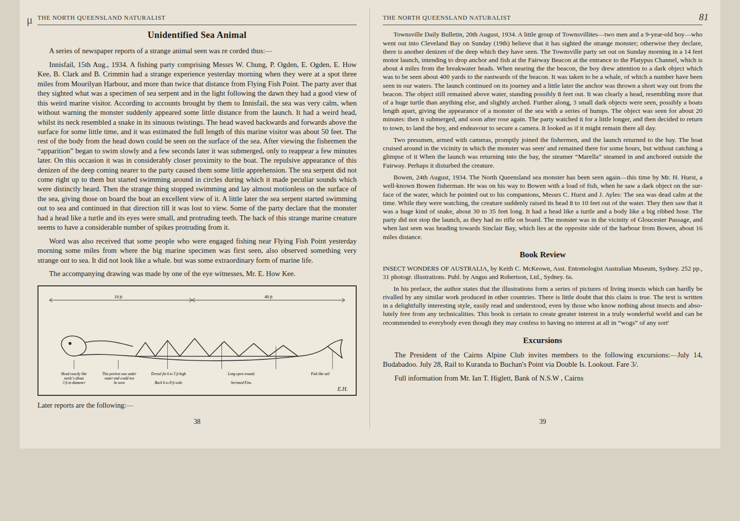μ
THE NORTH QUEENSLAND NATURALIST
Unidentified Sea Animal
A series of newspaper reports of a strange animal seen was re corded thus:—
Innisfail, 15th Aug., 1934. A fishing party comprising Messrs W. Chung, P. Ogden, E. Ogden, E. How Kee, B. Clark and B. Crimmin had a strange experience yesterday morning when they were at a spot three miles from Mourilyan Harbour, and more than twice that distance from Flying Fish Point. The party aver that they sighted what was a specimen of sea serpent and in the light following the dawn they had a good view of this weird marine visitor. According to accounts brought by them to Innisfail, the sea was very calm, when without warning the monster suddenly appeared some little distance from the launch. It had a weird head, whilst its neck resembled a snake in its sinuous twistings. The head waved backwards and forwards above the surface for some little time, and it was estimated the full length of this marine visitor was about 50 feet. The rest of the body from the head down could be seen on the surface of the sea. After viewing the fishermen the “apparition” began to swim slowly and a few seconds later it was submerged, only to reappear a few minutes later. On this occasion it was in considerably closer proximity to the boat. The repulsive appearance of this denizen of the deep coming nearer to the party caused them some little apprehension. The sea serpent did not come right up to them but started swimming around in circles during which it made peculiar sounds which were distinctly heard. Then the strange thing stopped swimming and lay almost motionless on the surface of the sea, giving those on board the boat an excellent view of it. A little later the sea serpent started swimming out to sea and continued in that direction till it was lost to view. Some of the party declare that the monster had a head like a turtle and its eyes were small, and protruding teeth. The back of this strange marine creature seems to have a considerable number of spikes protruding from it.
Word was also received that some people who were engaged fishing near Flying Fish Point yesterday morning some miles from where the big marine specimen was first seen, also observed something very strange out to sea. It did not look like a whale. but was some extraordinary form of marine life.
The accompanying drawing was made by one of the eye witnesses, Mr. E. How Kee.
10 ft 40 ft Head exactly like turtle's about 3 ft in diameter This portion was under water and could not be seen Dorsal fin 6 to 5 ft high Back 6 to 8 ft wide Long open wound. Serrated Fins. Fish like tail
E.H.
Later reports are the following:—
38
81
THE NORTH QUEENSLAND NATURALIST
Townsville Daily Bulletin, 20th August, 1934. A little group of Townsvillites—two men and a 9-year-old boy—who went out into Cleveland Bay on Sunday (19th) believe that it has sighted the strange monster; otherwise they declare, there is another denizen of the deep which they have seen. The Townsville party set out on Sunday morning in a 14 feet motor launch, intending to drop anchor and fish at the Fairway Beacon at the entrance to the Platypus Channel, which is about 4 miles from the breakwater heads. When nearing the the beacon, the boy drew attention to a dark object which was to be seen about 400 yards to the eastwards of the beacon. It was taken to be a whale, of which a number have been seen in our waters. The launch continued on its journey and a little later the anchor was thrown a short way out from the beacon. The object still remained above water, standing possibly 8 feet out. It was clearly a head, resembling more that of a huge turtle than anything else, and slightly arched. Further along, 3 small dark objects were seen, possibly a boats length apart, giving the appearance of a monster of the sea with a series of humps. The object was seen for about 20 minutes: then it submerged, and soon after rose again. The party watched it for a little longer, and then decided to return to town, to land the boy, and endeavour to secure a camera. It looked as if it might remain there all day.
Two pressmen, armed with cameras, promptly joined the fishermen, and the launch returned to the bay. The boat cruised around in the vicinity in which the monster was seen' and remained there for some hours, but without catching a glimpse of it When the launch was returning into the bay, the steamer “Marella” steamed in and anchored outside the Fairway. Perhaps it disturbed the creature.
Bowen, 24th August, 1934. The North Queensland sea monster has been seen again—this time by Mr. H. Hurst, a well-known Bowen fisherman. He was on his way to Bowen with a load of fish, when he saw a dark object on the surface of the water, which he pointed out to his companions, Messrs C. Hurst and J. Ayles: The sea was dead calm at the time. While they were watching, the creature suddenly raised its head 8 to 10 feet out of the water. They then saw that it was a huge kind of snake, about 30 to 35 feet long. It had a head like a turtle and a body like a big ribbed hose. The party did not stop the launch, as they had no rifle on board. The monster was in the vicinity of Gloucester Passage, and when last seen was heading towards Sinclair Bay, which lies at the opposite side of the harbour from Bowen, about 16 miles distance.
Book Review
INSECT WONDERS OF AUSTRALIA, by Keith C. McKeown, Asst. Entomologist Australian Museum, Sydney. 252 pp., 31 photogr. illustrations. Publ. by Angus and Robertson, Ltd., Sydney. 6s.
In his preface, the author states that the illustrations form a series of pictures of living insects which can hardly be rivalled by any similar work produced in other countries. There is little doubt that this claim is true. The text is written in a delightfully interesting style, easily read and understood, even by those who know nothing about insects and absolutely free from any technicalities. This book is certain to create greater interest in a truly wonderful world and can be recommended to everybody even though they may confess to having no interest at all in “wogs” of any sort'
Excursions
The President of the Cairns Alpine Club invites members to the following excursions:—July 14, Budabadoo. July 28, Rail to Kuranda to Buchan's Point via Double Is. Lookout. Fare 3/.
Full information from Mr. Ian T. Higlett, Bank of N.S.W , Cairns
39